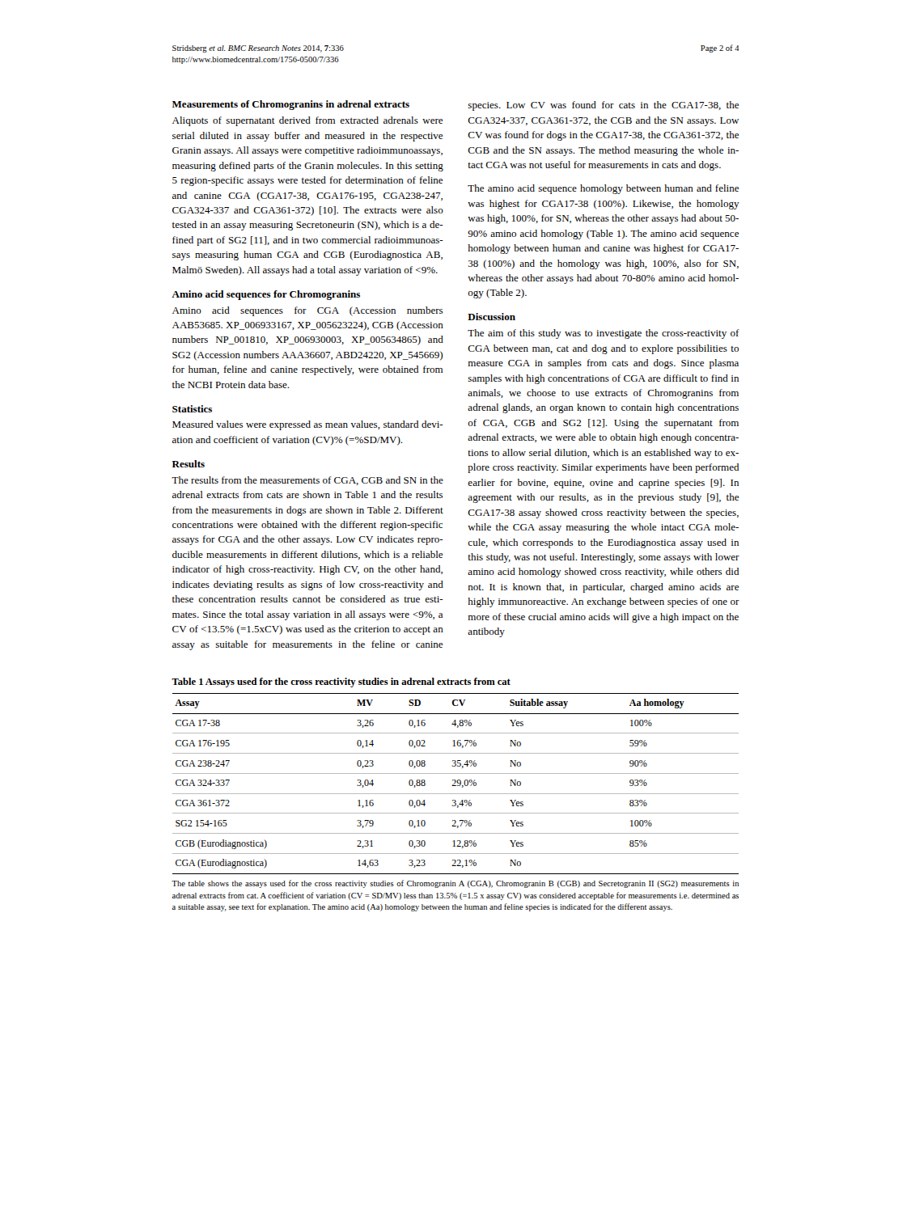Stridsberg et al. BMC Research Notes 2014, 7:336
http://www.biomedcentral.com/1756-0500/7/336
Page 2 of 4
Measurements of Chromogranins in adrenal extracts
Aliquots of supernatant derived from extracted adrenals were serial diluted in assay buffer and measured in the respective Granin assays. All assays were competitive radioimmunoassays, measuring defined parts of the Granin molecules. In this setting 5 region-specific assays were tested for determination of feline and canine CGA (CGA17-38, CGA176-195, CGA238-247, CGA324-337 and CGA361-372) [10]. The extracts were also tested in an assay measuring Secretoneurin (SN), which is a defined part of SG2 [11], and in two commercial radioimmunoassays measuring human CGA and CGB (Eurodiagnostica AB, Malmö Sweden). All assays had a total assay variation of <9%.
Amino acid sequences for Chromogranins
Amino acid sequences for CGA (Accession numbers AAB53685. XP_006933167, XP_005623224), CGB (Accession numbers NP_001810, XP_006930003, XP_005634865) and SG2 (Accession numbers AAA36607, ABD24220, XP_545669) for human, feline and canine respectively, were obtained from the NCBI Protein data base.
Statistics
Measured values were expressed as mean values, standard deviation and coefficient of variation (CV)% (=%SD/MV).
Results
The results from the measurements of CGA, CGB and SN in the adrenal extracts from cats are shown in Table 1 and the results from the measurements in dogs are shown in Table 2. Different concentrations were obtained with the different region-specific assays for CGA and the other assays. Low CV indicates reproducible measurements in different dilutions, which is a reliable indicator of high cross-reactivity. High CV, on the other hand, indicates deviating results as signs of low cross-reactivity and these concentration results cannot be considered as true estimates. Since the total assay variation in all assays were <9%, a CV of <13.5% (=1.5xCV) was used as the criterion to accept an assay as suitable for measurements in the feline or canine species. Low CV was found for cats in the CGA17-38, the CGA324-337, CGA361-372, the CGB and the SN assays. Low CV was found for dogs in the CGA17-38, the CGA361-372, the CGB and the SN assays. The method measuring the whole intact CGA was not useful for measurements in cats and dogs.
The amino acid sequence homology between human and feline was highest for CGA17-38 (100%). Likewise, the homology was high, 100%, for SN, whereas the other assays had about 50-90% amino acid homology (Table 1). The amino acid sequence homology between human and canine was highest for CGA17-38 (100%) and the homology was high, 100%, also for SN, whereas the other assays had about 70-80% amino acid homology (Table 2).
Discussion
The aim of this study was to investigate the cross-reactivity of CGA between man, cat and dog and to explore possibilities to measure CGA in samples from cats and dogs. Since plasma samples with high concentrations of CGA are difficult to find in animals, we choose to use extracts of Chromogranins from adrenal glands, an organ known to contain high concentrations of CGA, CGB and SG2 [12]. Using the supernatant from adrenal extracts, we were able to obtain high enough concentrations to allow serial dilution, which is an established way to explore cross reactivity. Similar experiments have been performed earlier for bovine, equine, ovine and caprine species [9]. In agreement with our results, as in the previous study [9], the CGA17-38 assay showed cross reactivity between the species, while the CGA assay measuring the whole intact CGA molecule, which corresponds to the Eurodiagnostica assay used in this study, was not useful. Interestingly, some assays with lower amino acid homology showed cross reactivity, while others did not. It is known that, in particular, charged amino acids are highly immunoreactive. An exchange between species of one or more of these crucial amino acids will give a high impact on the antibody
Table 1 Assays used for the cross reactivity studies in adrenal extracts from cat
| Assay | MV | SD | CV | Suitable assay | Aa homology |
| --- | --- | --- | --- | --- | --- |
| CGA 17-38 | 3,26 | 0,16 | 4,8% | Yes | 100% |
| CGA 176-195 | 0,14 | 0,02 | 16,7% | No | 59% |
| CGA 238-247 | 0,23 | 0,08 | 35,4% | No | 90% |
| CGA 324-337 | 3,04 | 0,88 | 29,0% | No | 93% |
| CGA 361-372 | 1,16 | 0,04 | 3,4% | Yes | 83% |
| SG2 154-165 | 3,79 | 0,10 | 2,7% | Yes | 100% |
| CGB (Eurodiagnostica) | 2,31 | 0,30 | 12,8% | Yes | 85% |
| CGA (Eurodiagnostica) | 14,63 | 3,23 | 22,1% | No | |
The table shows the assays used for the cross reactivity studies of Chromogranin A (CGA), Chromogranin B (CGB) and Secretogranin II (SG2) measurements in adrenal extracts from cat. A coefficient of variation (CV = SD/MV) less than 13.5% (=1.5 x assay CV) was considered acceptable for measurements i.e. determined as a suitable assay, see text for explanation. The amino acid (Aa) homology between the human and feline species is indicated for the different assays.